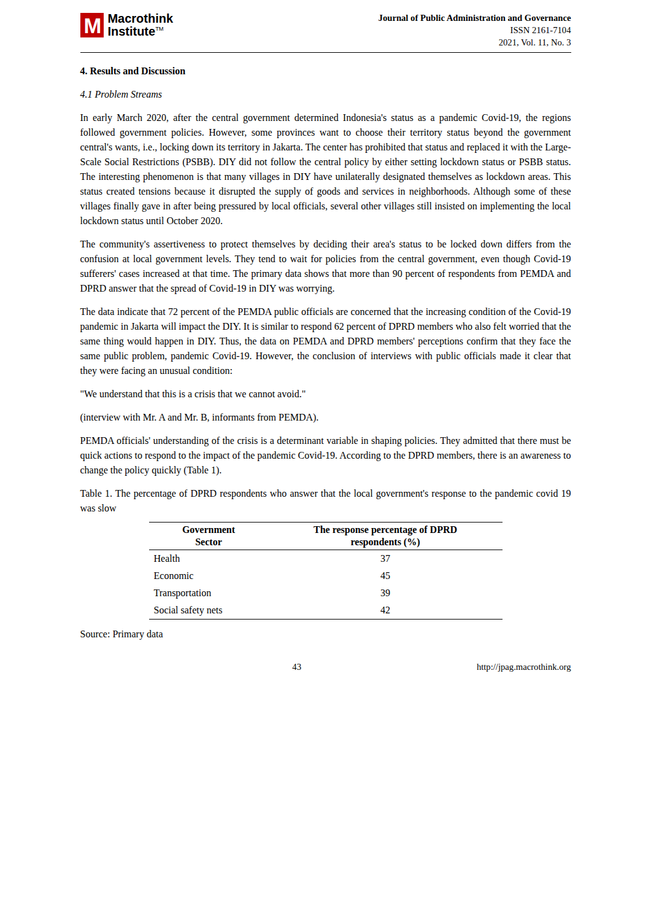M
Macrothink
InstituteTM
Journal of Public Administration and Governance
ISSN 2161-7104
2021, Vol. 11, No. 3
4. Results and Discussion
4.1 Problem Streams
In early March 2020, after the central government determined Indonesia's status as a pandemic Covid-19, the regions followed government policies. However, some provinces want to choose their territory status beyond the government central's wants, i.e., locking down its territory in Jakarta. The center has prohibited that status and replaced it with the Large-Scale Social Restrictions (PSBB). DIY did not follow the central policy by either setting lockdown status or PSBB status. The interesting phenomenon is that many villages in DIY have unilaterally designated themselves as lockdown areas. This status created tensions because it disrupted the supply of goods and services in neighborhoods. Although some of these villages finally gave in after being pressured by local officials, several other villages still insisted on implementing the local lockdown status until October 2020.
The community's assertiveness to protect themselves by deciding their area's status to be locked down differs from the confusion at local government levels. They tend to wait for policies from the central government, even though Covid-19 sufferers' cases increased at that time. The primary data shows that more than 90 percent of respondents from PEMDA and DPRD answer that the spread of Covid-19 in DIY was worrying.
The data indicate that 72 percent of the PEMDA public officials are concerned that the increasing condition of the Covid-19 pandemic in Jakarta will impact the DIY. It is similar to respond 62 percent of DPRD members who also felt worried that the same thing would happen in DIY. Thus, the data on PEMDA and DPRD members' perceptions confirm that they face the same public problem, pandemic Covid-19. However, the conclusion of interviews with public officials made it clear that they were facing an unusual condition:
"We understand that this is a crisis that we cannot avoid."
(interview with Mr. A and Mr. B, informants from PEMDA).
PEMDA officials' understanding of the crisis is a determinant variable in shaping policies. They admitted that there must be quick actions to respond to the impact of the pandemic Covid-19. According to the DPRD members, there is an awareness to change the policy quickly (Table 1).
Table 1. The percentage of DPRD respondents who answer that the local government's response to the pandemic covid 19 was slow
| Government Sector | The response percentage of DPRD respondents (%) |
| --- | --- |
| Health | 37 |
| Economic | 45 |
| Transportation | 39 |
| Social safety nets | 42 |
Source: Primary data
43
http://jpag.macrothink.org